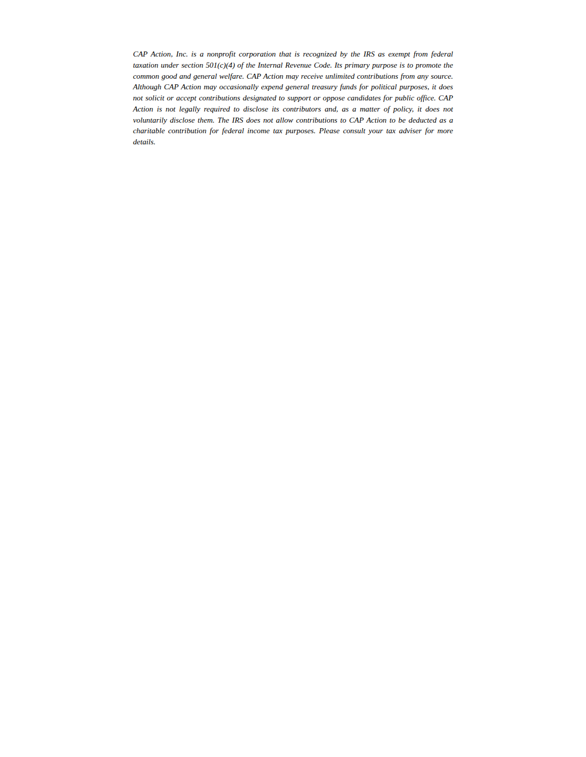CAP Action, Inc. is a nonprofit corporation that is recognized by the IRS as exempt from federal taxation under section 501(c)(4) of the Internal Revenue Code. Its primary purpose is to promote the common good and general welfare. CAP Action may receive unlimited contributions from any source. Although CAP Action may occasionally expend general treasury funds for political purposes, it does not solicit or accept contributions designated to support or oppose candidates for public office. CAP Action is not legally required to disclose its contributors and, as a matter of policy, it does not voluntarily disclose them. The IRS does not allow contributions to CAP Action to be deducted as a charitable contribution for federal income tax purposes. Please consult your tax adviser for more details.